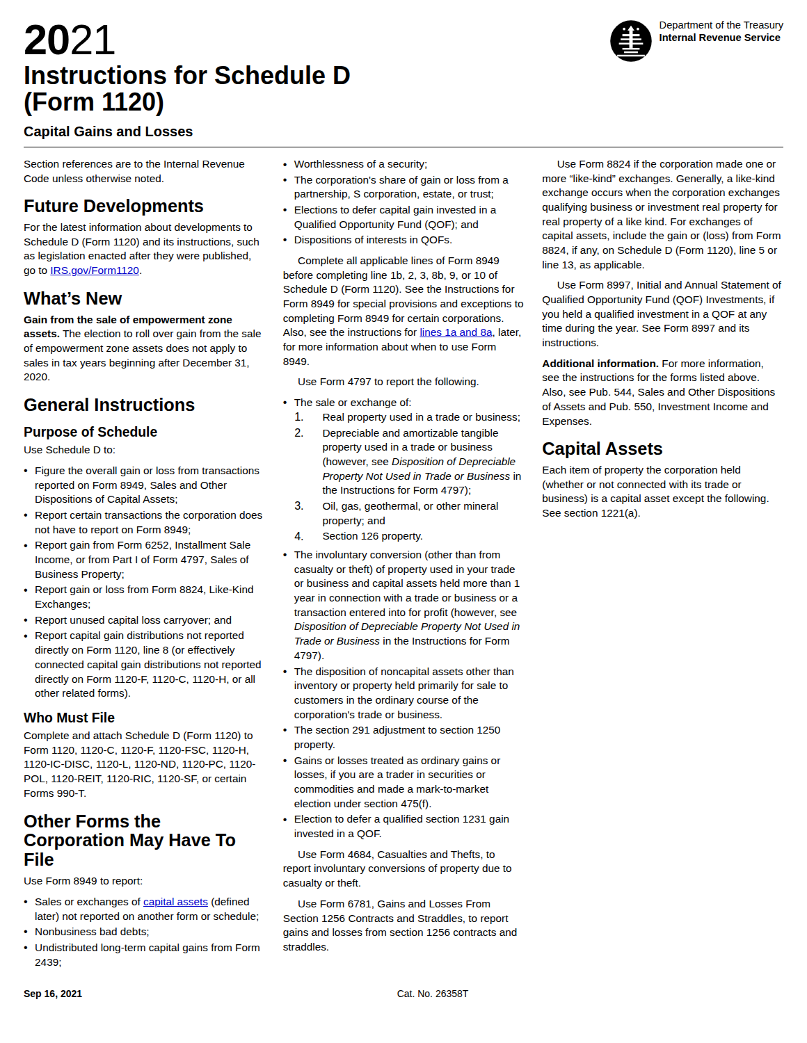2021
Instructions for Schedule D
(Form 1120)
Capital Gains and Losses
Department of the Treasury
Internal Revenue Service
Section references are to the Internal Revenue Code unless otherwise noted.
Future Developments
For the latest information about developments to Schedule D (Form 1120) and its instructions, such as legislation enacted after they were published, go to IRS.gov/Form1120.
What’s New
Gain from the sale of empowerment zone assets. The election to roll over gain from the sale of empowerment zone assets does not apply to sales in tax years beginning after December 31, 2020.
General Instructions
Purpose of Schedule
Use Schedule D to:
Figure the overall gain or loss from transactions reported on Form 8949, Sales and Other Dispositions of Capital Assets;
Report certain transactions the corporation does not have to report on Form 8949;
Report gain from Form 6252, Installment Sale Income, or from Part I of Form 4797, Sales of Business Property;
Report gain or loss from Form 8824, Like-Kind Exchanges;
Report unused capital loss carryover; and
Report capital gain distributions not reported directly on Form 1120, line 8 (or effectively connected capital gain distributions not reported directly on Form 1120-F, 1120-C, 1120-H, or all other related forms).
Who Must File
Complete and attach Schedule D (Form 1120) to Form 1120, 1120-C, 1120-F, 1120-FSC, 1120-H, 1120-IC-DISC, 1120-L, 1120-ND, 1120-PC, 1120-POL, 1120-REIT, 1120-RIC, 1120-SF, or certain Forms 990-T.
Other Forms the Corporation May Have To File
Use Form 8949 to report:
Sales or exchanges of capital assets (defined later) not reported on another form or schedule;
Nonbusiness bad debts;
Undistributed long-term capital gains from Form 2439;
Worthlessness of a security;
The corporation's share of gain or loss from a partnership, S corporation, estate, or trust;
Elections to defer capital gain invested in a Qualified Opportunity Fund (QOF); and
Dispositions of interests in QOFs.
Complete all applicable lines of Form 8949 before completing line 1b, 2, 3, 8b, 9, or 10 of Schedule D (Form 1120). See the Instructions for Form 8949 for special provisions and exceptions to completing Form 8949 for certain corporations. Also, see the instructions for lines 1a and 8a, later, for more information about when to use Form 8949.
Use Form 4797 to report the following.
The sale or exchange of:
Real property used in a trade or business;
Depreciable and amortizable tangible property used in a trade or business (however, see Disposition of Depreciable Property Not Used in Trade or Business in the Instructions for Form 4797);
Oil, gas, geothermal, or other mineral property; and
Section 126 property.
The involuntary conversion (other than from casualty or theft) of property used in your trade or business and capital assets held more than 1 year in connection with a trade or business or a transaction entered into for profit (however, see Disposition of Depreciable Property Not Used in Trade or Business in the Instructions for Form 4797).
The disposition of noncapital assets other than inventory or property held primarily for sale to customers in the ordinary course of the corporation's trade or business.
The section 291 adjustment to section 1250 property.
Gains or losses treated as ordinary gains or losses, if you are a trader in securities or commodities and made a mark-to-market election under section 475(f).
Election to defer a qualified section 1231 gain invested in a QOF.
Use Form 4684, Casualties and Thefts, to report involuntary conversions of property due to casualty or theft.
Use Form 6781, Gains and Losses From Section 1256 Contracts and Straddles, to report gains and losses from section 1256 contracts and straddles.
Use Form 8824 if the corporation made one or more “like-kind” exchanges. Generally, a like-kind exchange occurs when the corporation exchanges qualifying business or investment real property for real property of a like kind. For exchanges of capital assets, include the gain or (loss) from Form 8824, if any, on Schedule D (Form 1120), line 5 or line 13, as applicable.
Use Form 8997, Initial and Annual Statement of Qualified Opportunity Fund (QOF) Investments, if you held a qualified investment in a QOF at any time during the year. See Form 8997 and its instructions.
Additional information. For more information, see the instructions for the forms listed above. Also, see Pub. 544, Sales and Other Dispositions of Assets and Pub. 550, Investment Income and Expenses.
Capital Assets
Each item of property the corporation held (whether or not connected with its trade or business) is a capital asset except the following. See section 1221(a).
Sep 16, 2021 Cat. No. 26358T